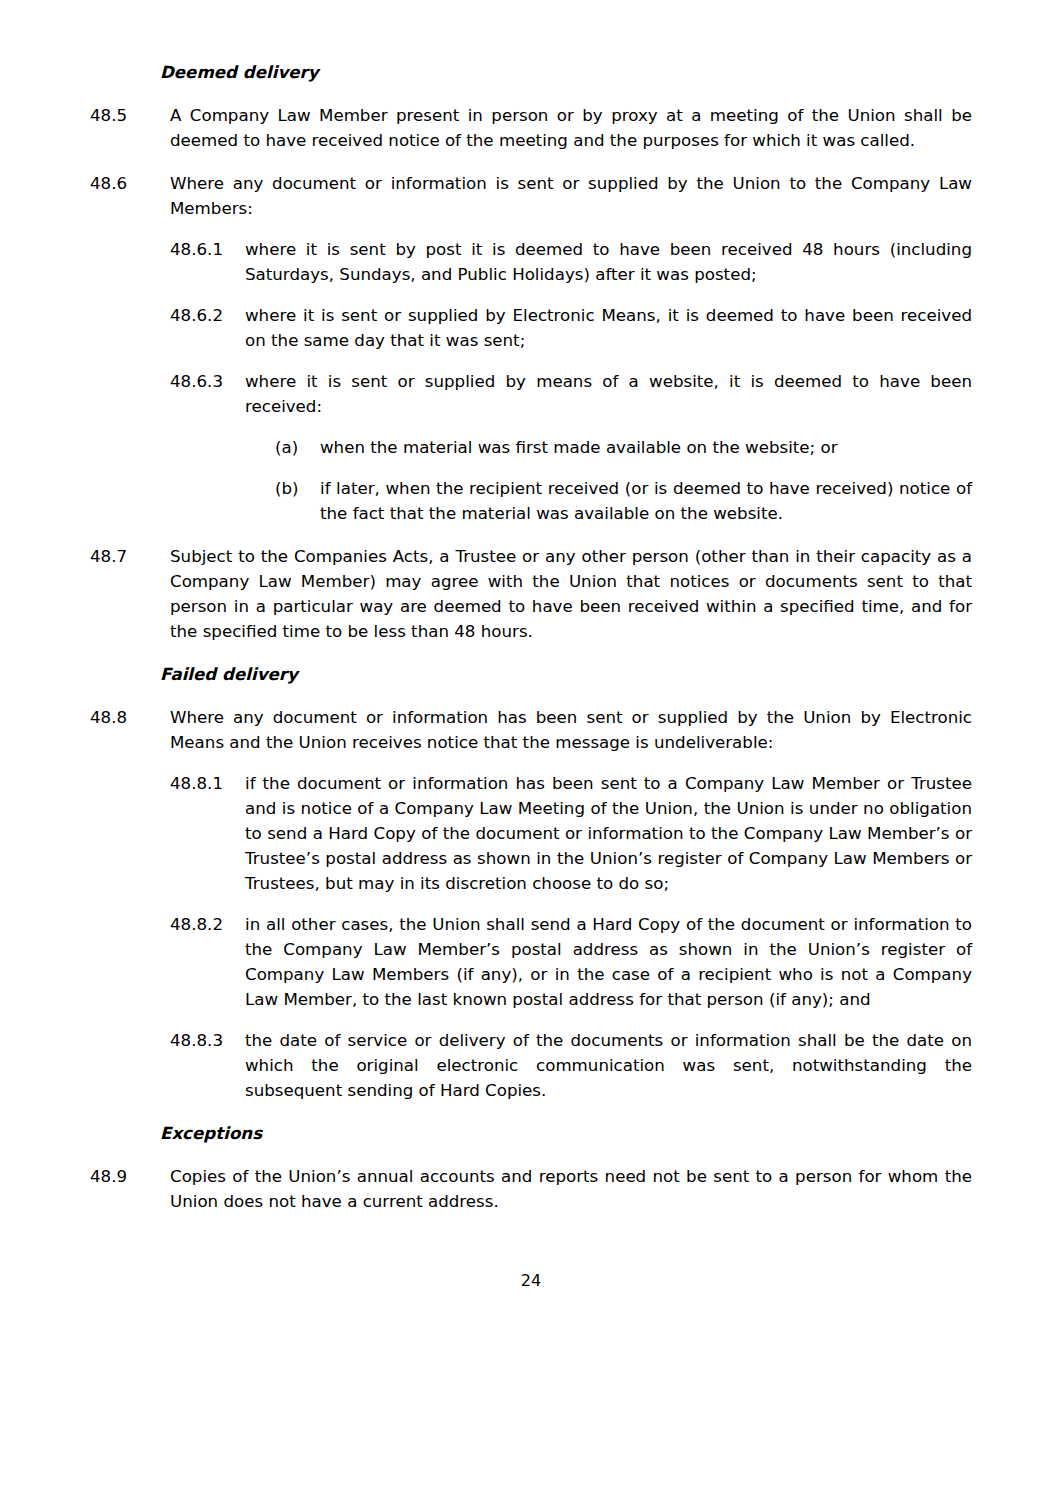Deemed delivery
48.5
A Company Law Member present in person or by proxy at a meeting of the Union shall be deemed to have received notice of the meeting and the purposes for which it was called.
48.6
Where any document or information is sent or supplied by the Union to the Company Law Members:
48.6.1
where it is sent by post it is deemed to have been received 48 hours (including Saturdays, Sundays, and Public Holidays) after it was posted;
48.6.2
where it is sent or supplied by Electronic Means, it is deemed to have been received on the same day that it was sent;
48.6.3
where it is sent or supplied by means of a website, it is deemed to have been received:
(a)
when the material was first made available on the website; or
(b)
if later, when the recipient received (or is deemed to have received) notice of the fact that the material was available on the website.
48.7
Subject to the Companies Acts, a Trustee or any other person (other than in their capacity as a Company Law Member) may agree with the Union that notices or documents sent to that person in a particular way are deemed to have been received within a specified time, and for the specified time to be less than 48 hours.
Failed delivery
48.8
Where any document or information has been sent or supplied by the Union by Electronic Means and the Union receives notice that the message is undeliverable:
48.8.1
if the document or information has been sent to a Company Law Member or Trustee and is notice of a Company Law Meeting of the Union, the Union is under no obligation to send a Hard Copy of the document or information to the Company Law Member’s or Trustee’s postal address as shown in the Union’s register of Company Law Members or Trustees, but may in its discretion choose to do so;
48.8.2
in all other cases, the Union shall send a Hard Copy of the document or information to the Company Law Member’s postal address as shown in the Union’s register of Company Law Members (if any), or in the case of a recipient who is not a Company Law Member, to the last known postal address for that person (if any); and
48.8.3
the date of service or delivery of the documents or information shall be the date on which the original electronic communication was sent, notwithstanding the subsequent sending of Hard Copies.
Exceptions
48.9
Copies of the Union’s annual accounts and reports need not be sent to a person for whom the Union does not have a current address.
24